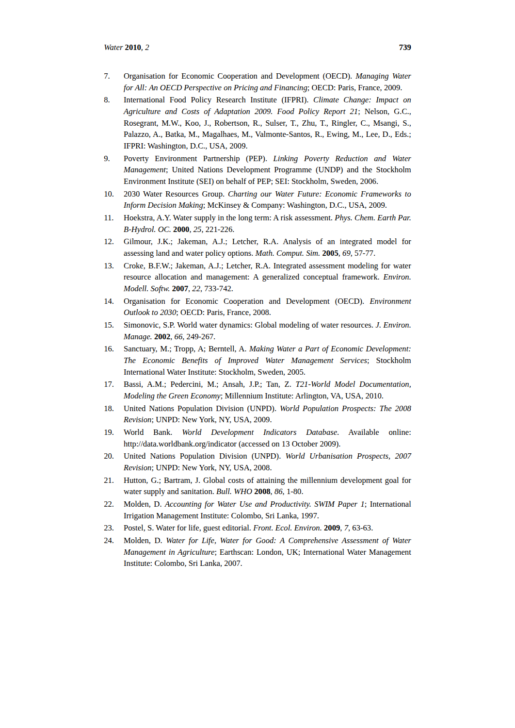Water 2010, 2
739
7. Organisation for Economic Cooperation and Development (OECD). Managing Water for All: An OECD Perspective on Pricing and Financing; OECD: Paris, France, 2009.
8. International Food Policy Research Institute (IFPRI). Climate Change: Impact on Agriculture and Costs of Adaptation 2009. Food Policy Report 21; Nelson, G.C., Rosegrant, M.W., Koo, J., Robertson, R., Sulser, T., Zhu, T., Ringler, C., Msangi, S., Palazzo, A., Batka, M., Magalhaes, M., Valmonte-Santos, R., Ewing, M., Lee, D., Eds.; IFPRI: Washington, D.C., USA, 2009.
9. Poverty Environment Partnership (PEP). Linking Poverty Reduction and Water Management; United Nations Development Programme (UNDP) and the Stockholm Environment Institute (SEI) on behalf of PEP; SEI: Stockholm, Sweden, 2006.
10. 2030 Water Resources Group. Charting our Water Future: Economic Frameworks to Inform Decision Making; McKinsey & Company: Washington, D.C., USA, 2009.
11. Hoekstra, A.Y. Water supply in the long term: A risk assessment. Phys. Chem. Earth Par. B-Hydrol. OC. 2000, 25, 221-226.
12. Gilmour, J.K.; Jakeman, A.J.; Letcher, R.A. Analysis of an integrated model for assessing land and water policy options. Math. Comput. Sim. 2005, 69, 57-77.
13. Croke, B.F.W.; Jakeman, A.J.; Letcher, R.A. Integrated assessment modeling for water resource allocation and management: A generalized conceptual framework. Environ. Modell. Softw. 2007, 22, 733-742.
14. Organisation for Economic Cooperation and Development (OECD). Environment Outlook to 2030; OECD: Paris, France, 2008.
15. Simonovic, S.P. World water dynamics: Global modeling of water resources. J. Environ. Manage. 2002, 66, 249-267.
16. Sanctuary, M.; Tropp, A; Berntell, A. Making Water a Part of Economic Development: The Economic Benefits of Improved Water Management Services; Stockholm International Water Institute: Stockholm, Sweden, 2005.
17. Bassi, A.M.; Pedercini, M.; Ansah, J.P.; Tan, Z. T21-World Model Documentation, Modeling the Green Economy; Millennium Institute: Arlington, VA, USA, 2010.
18. United Nations Population Division (UNPD). World Population Prospects: The 2008 Revision; UNPD: New York, NY, USA, 2009.
19. World Bank. World Development Indicators Database. Available online: http://data.worldbank.org/indicator (accessed on 13 October 2009).
20. United Nations Population Division (UNPD). World Urbanisation Prospects, 2007 Revision; UNPD: New York, NY, USA, 2008.
21. Hutton, G.; Bartram, J. Global costs of attaining the millennium development goal for water supply and sanitation. Bull. WHO 2008, 86, 1-80.
22. Molden, D. Accounting for Water Use and Productivity. SWIM Paper 1; International Irrigation Management Institute: Colombo, Sri Lanka, 1997.
23. Postel, S. Water for life, guest editorial. Front. Ecol. Environ. 2009, 7, 63-63.
24. Molden, D. Water for Life, Water for Good: A Comprehensive Assessment of Water Management in Agriculture; Earthscan: London, UK; International Water Management Institute: Colombo, Sri Lanka, 2007.